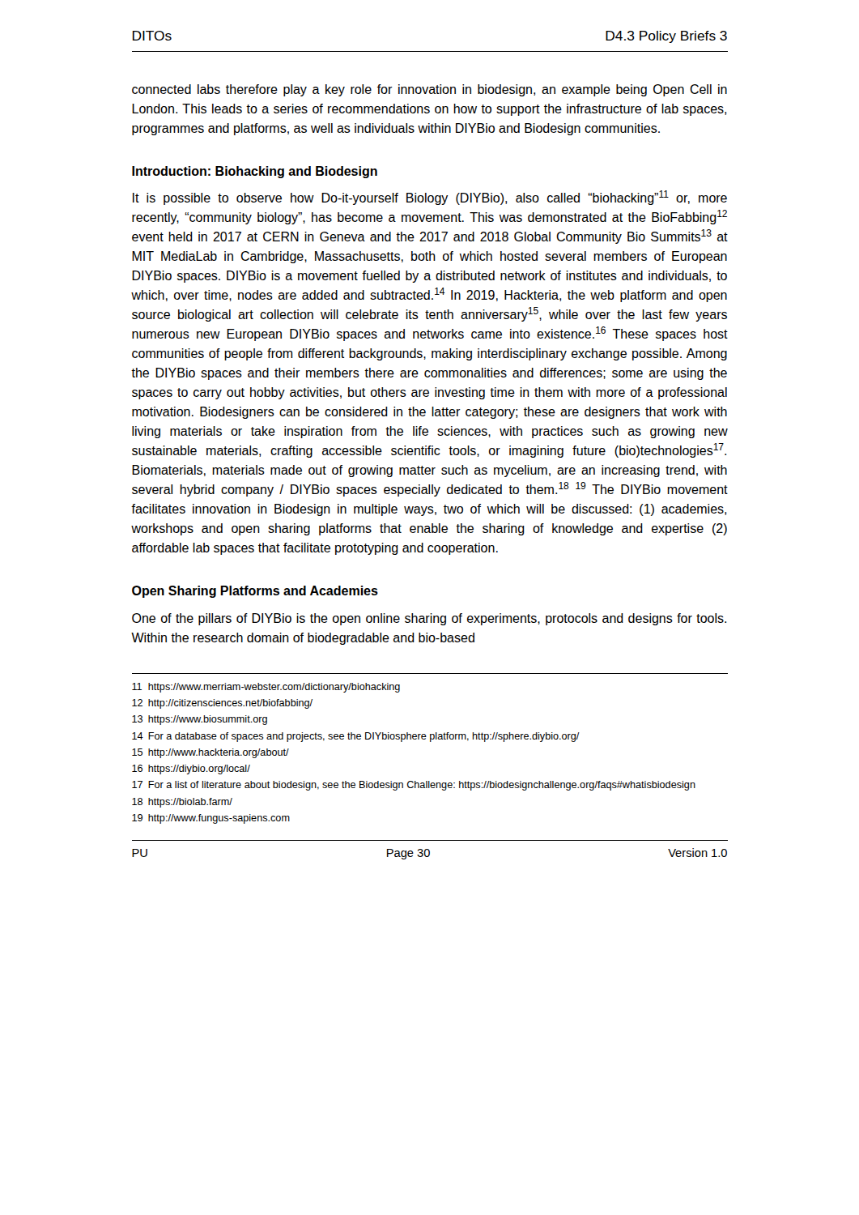DITOs D4.3 Policy Briefs 3
connected labs therefore play a key role for innovation in biodesign, an example being Open Cell in London. This leads to a series of recommendations on how to support the infrastructure of lab spaces, programmes and platforms, as well as individuals within DIYBio and Biodesign communities.
Introduction: Biohacking and Biodesign
It is possible to observe how Do-it-yourself Biology (DIYBio), also called “biohacking”11 or, more recently, “community biology”, has become a movement. This was demonstrated at the BioFabbing12 event held in 2017 at CERN in Geneva and the 2017 and 2018 Global Community Bio Summits13 at MIT MediaLab in Cambridge, Massachusetts, both of which hosted several members of European DIYBio spaces. DIYBio is a movement fuelled by a distributed network of institutes and individuals, to which, over time, nodes are added and subtracted.14 In 2019, Hackteria, the web platform and open source biological art collection will celebrate its tenth anniversary15, while over the last few years numerous new European DIYBio spaces and networks came into existence.16 These spaces host communities of people from different backgrounds, making interdisciplinary exchange possible. Among the DIYBio spaces and their members there are commonalities and differences; some are using the spaces to carry out hobby activities, but others are investing time in them with more of a professional motivation. Biodesigners can be considered in the latter category; these are designers that work with living materials or take inspiration from the life sciences, with practices such as growing new sustainable materials, crafting accessible scientific tools, or imagining future (bio)technologies17. Biomaterials, materials made out of growing matter such as mycelium, are an increasing trend, with several hybrid company / DIYBio spaces especially dedicated to them.18 19 The DIYBio movement facilitates innovation in Biodesign in multiple ways, two of which will be discussed: (1) academies, workshops and open sharing platforms that enable the sharing of knowledge and expertise (2) affordable lab spaces that facilitate prototyping and cooperation.
Open Sharing Platforms and Academies
One of the pillars of DIYBio is the open online sharing of experiments, protocols and designs for tools. Within the research domain of biodegradable and bio-based
11 https://www.merriam-webster.com/dictionary/biohacking
12 http://citizensciences.net/biofabbing/
13 https://www.biosummit.org
14 For a database of spaces and projects, see the DIYbiosphere platform, http://sphere.diybio.org/
15 http://www.hackteria.org/about/
16 https://diybio.org/local/
17 For a list of literature about biodesign, see the Biodesign Challenge: https://biodesignchallenge.org/faqs#whatisbiodesign
18 https://biolab.farm/
19 http://www.fungus-sapiens.com
PU Page 30 Version 1.0